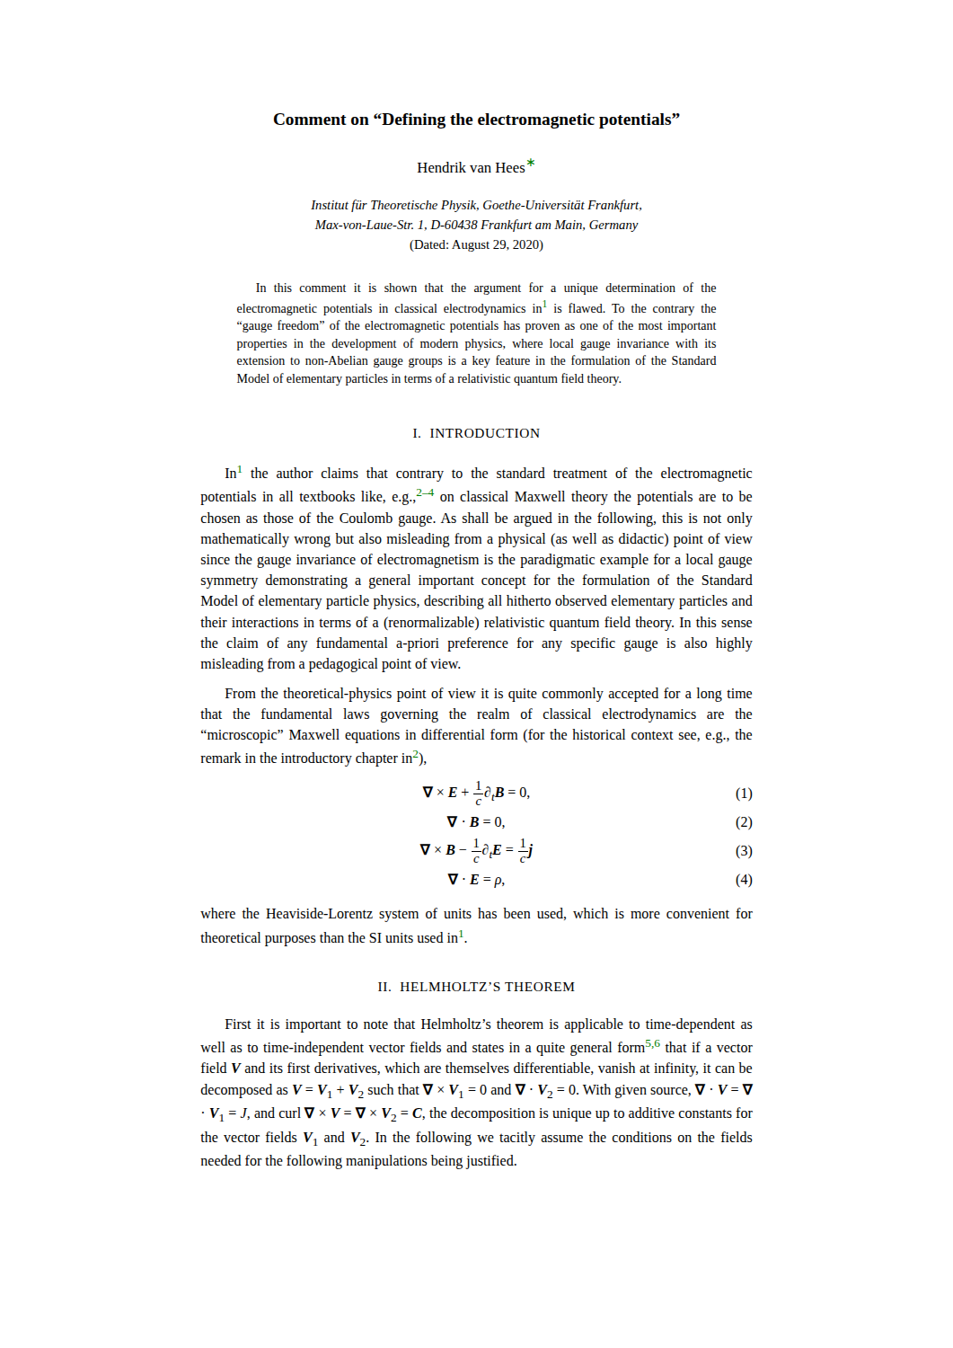Comment on “Defining the electromagnetic potentials”
Hendrik van Hees∗
Institut für Theoretische Physik, Goethe-Universität Frankfurt,
Max-von-Laue-Str. 1, D-60438 Frankfurt am Main, Germany
(Dated: August 29, 2020)
In this comment it is shown that the argument for a unique determination of the electromagnetic potentials in classical electrodynamics in1 is flawed. To the contrary the “gauge freedom” of the electromagnetic potentials has proven as one of the most important properties in the development of modern physics, where local gauge invariance with its extension to non-Abelian gauge groups is a key feature in the formulation of the Standard Model of elementary particles in terms of a relativistic quantum field theory.
I. Introduction
In1 the author claims that contrary to the standard treatment of the electromagnetic potentials in all textbooks like, e.g.,2–4 on classical Maxwell theory the potentials are to be chosen as those of the Coulomb gauge. As shall be argued in the following, this is not only mathematically wrong but also misleading from a physical (as well as didactic) point of view since the gauge invariance of electromagnetism is the paradigmatic example for a local gauge symmetry demonstrating a general important concept for the formulation of the Standard Model of elementary particle physics, describing all hitherto observed elementary particles and their interactions in terms of a (renormalizable) relativistic quantum field theory. In this sense the claim of any fundamental a-priori preference for any specific gauge is also highly misleading from a pedagogical point of view.
From the theoretical-physics point of view it is quite commonly accepted for a long time that the fundamental laws governing the realm of classical electrodynamics are the “microscopic” Maxwell equations in differential form (for the historical context see, e.g., the remark in the introductory chapter in2),
∇ × E + 1 c∂tB = 0,
(1)
∇ · B = 0,
(2)
∇ × B − 1 c∂tE = 1 c j
(3)
∇ · E = ρ,
(4)
where the Heaviside-Lorentz system of units has been used, which is more convenient for theoretical purposes than the SI units used in1.
II. Helmholtz’s theorem
First it is important to note that Helmholtz’s theorem is applicable to time-dependent as well as to time-independent vector fields and states in a quite general form5,6 that if a vector field V and its first derivatives, which are themselves differentiable, vanish at infinity, it can be decomposed as V = V1 + V2 such that ∇ × V1 = 0 and ∇ · V2 = 0. With given source, ∇ · V = ∇ · V1 = J, and curl ∇ × V = ∇ × V2 = C, the decomposition is unique up to additive constants for the vector fields V1 and V2. In the following we tacitly assume the conditions on the fields needed for the following manipulations being justified.